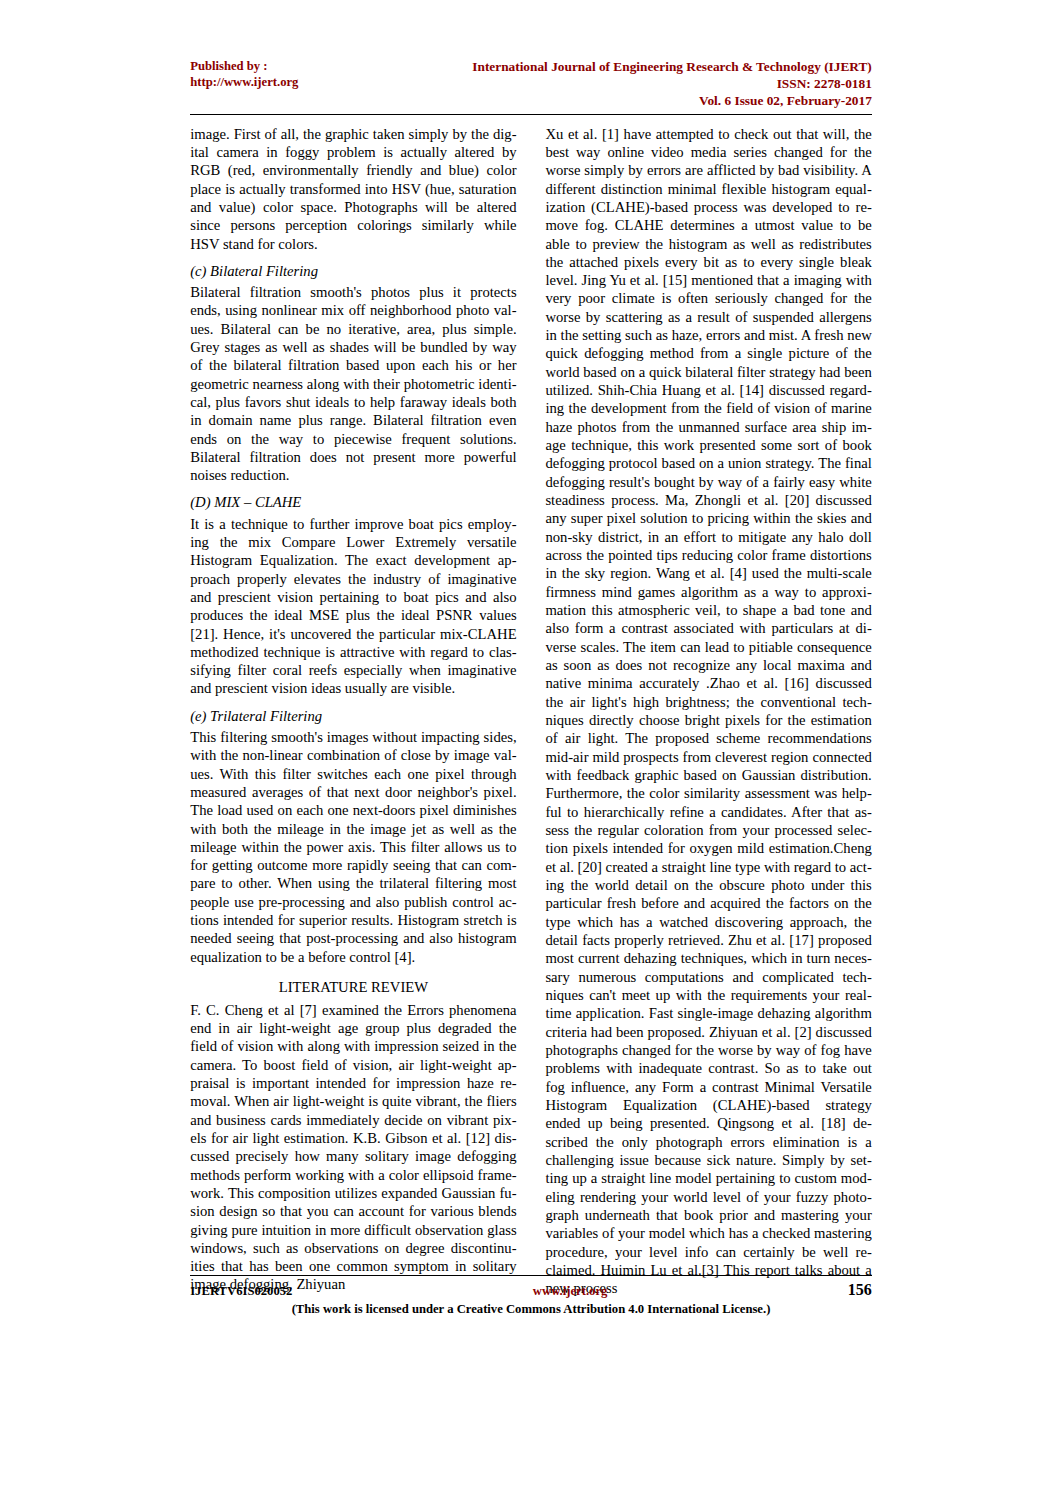Published by :
http://www.ijert.org
International Journal of Engineering Research & Technology (IJERT)
ISSN: 2278-0181
Vol. 6 Issue 02, February-2017
image. First of all, the graphic taken simply by the digital camera in foggy problem is actually altered by RGB (red, environmentally friendly and blue) color place is actually transformed into HSV (hue, saturation and value) color space. Photographs will be altered since persons perception colorings similarly while HSV stand for colors.
(c) Bilateral Filtering
Bilateral filtration smooth's photos plus it protects ends, using nonlinear mix off neighborhood photo values. Bilateral can be no iterative, area, plus simple. Grey stages as well as shades will be bundled by way of the bilateral filtration based upon each his or her geometric nearness along with their photometric identical, plus favors shut ideals to help faraway ideals both in domain name plus range. Bilateral filtration even ends on the way to piecewise frequent solutions. Bilateral filtration does not present more powerful noises reduction.
(D) MIX – CLAHE
It is a technique to further improve boat pics employing the mix Compare Lower Extremely versatile Histogram Equalization. The exact development approach properly elevates the industry of imaginative and prescient vision pertaining to boat pics and also produces the ideal MSE plus the ideal PSNR values [21]. Hence, it's uncovered the particular mix-CLAHE methodized technique is attractive with regard to classifying filter coral reefs especially when imaginative and prescient vision ideas usually are visible.
(e) Trilateral Filtering
This filtering smooth's images without impacting sides, with the non-linear combination of close by image values. With this filter switches each one pixel through measured averages of that next door neighbor's pixel. The load used on each one next-doors pixel diminishes with both the mileage in the image jet as well as the mileage within the power axis. This filter allows us to for getting outcome more rapidly seeing that can compare to other. When using the trilateral filtering most people use pre-processing and also publish control actions intended for superior results. Histogram stretch is needed seeing that post-processing and also histogram equalization to be a before control [4].
LITERATURE REVIEW
F. C. Cheng et al [7] examined the Errors phenomena end in air light-weight age group plus degraded the field of vision with along with impression seized in the camera. To boost field of vision, air light-weight appraisal is important intended for impression haze removal. When air light-weight is quite vibrant, the fliers and business cards immediately decide on vibrant pixels for air light estimation. K.B. Gibson et al. [12] discussed precisely how many solitary image defogging methods perform working with a color ellipsoid framework. This composition utilizes expanded Gaussian fusion design so that you can account for various blends giving pure intuition in more difficult observation glass windows, such as observations on degree discontinuities that has been one common symptom in solitary image defogging. Zhiyuan
Xu et al. [1] have attempted to check out that will, the best way online video media series changed for the worse simply by errors are afflicted by bad visibility. A different distinction minimal flexible histogram equalization (CLAHE)-based process was developed to remove fog. CLAHE determines a utmost value to be able to preview the histogram as well as redistributes the attached pixels every bit as to every single bleak level. Jing Yu et al. [15] mentioned that a imaging with very poor climate is often seriously changed for the worse by scattering as a result of suspended allergens in the setting such as haze, errors and mist. A fresh new quick defogging method from a single picture of the world based on a quick bilateral filter strategy had been utilized. Shih-Chia Huang et al. [14] discussed regarding the development from the field of vision of marine haze photos from the unmanned surface area ship image technique, this work presented some sort of book defogging protocol based on a union strategy. The final defogging result's bought by way of a fairly easy white steadiness process. Ma, Zhongli et al. [20] discussed any super pixel solution to pricing within the skies and non-sky district, in an effort to mitigate any halo doll across the pointed tips reducing color frame distortions in the sky region. Wang et al. [4] used the multi-scale firmness mind games algorithm as a way to approximation this atmospheric veil, to shape a bad tone and also form a contrast associated with particulars at diverse scales. The item can lead to pitiable consequence as soon as does not recognize any local maxima and native minima accurately .Zhao et al. [16] discussed the air light's high brightness; the conventional techniques directly choose bright pixels for the estimation of air light. The proposed scheme recommendations mid-air mild prospects from cleverest region connected with feedback graphic based on Gaussian distribution. Furthermore, the color similarity assessment was helpful to hierarchically refine a candidates. After that assess the regular coloration from your processed selection pixels intended for oxygen mild estimation.Cheng et al. [20] created a straight line type with regard to acting the world detail on the obscure photo under this particular fresh before and acquired the factors on the type which has a watched discovering approach, the detail facts properly retrieved. Zhu et al. [17] proposed most current dehazing techniques, which in turn necessary numerous computations and complicated techniques can't meet up with the requirements your real-time application. Fast single-image dehazing algorithm criteria had been proposed. Zhiyuan et al. [2] discussed photographs changed for the worse by way of fog have problems with inadequate contrast. So as to take out fog influence, any Form a contrast Minimal Versatile Histogram Equalization (CLAHE)-based strategy ended up being presented. Qingsong et al. [18] described the only photograph errors elimination is a challenging issue because sick nature. Simply by setting up a straight line model pertaining to custom modeling rendering your world level of your fuzzy photograph underneath that book prior and mastering your variables of your model which has a checked mastering procedure, your level info can certainly be well reclaimed. Huimin Lu et al.[3] This report talks about a new process
IJERTV6IS020052
www.ijert.org
156
(This work is licensed under a Creative Commons Attribution 4.0 International License.)